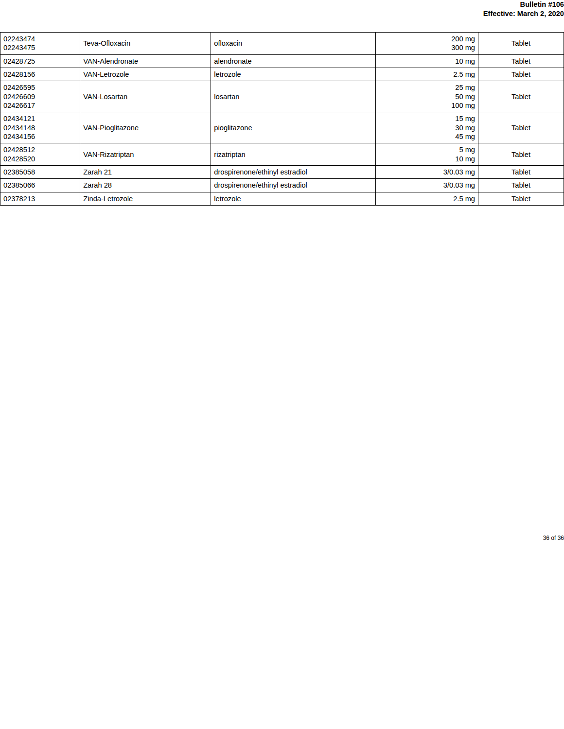Bulletin #106
Effective: March 2, 2020
| 02243474 02243475 | Teva-Ofloxacin | ofloxacin | 200 mg 300 mg | Tablet |
| 02428725 | VAN-Alendronate | alendronate | 10 mg | Tablet |
| 02428156 | VAN-Letrozole | letrozole | 2.5 mg | Tablet |
| 02426595 02426609 02426617 | VAN-Losartan | losartan | 25 mg 50 mg 100 mg | Tablet |
| 02434121 02434148 02434156 | VAN-Pioglitazone | pioglitazone | 15 mg 30 mg 45 mg | Tablet |
| 02428512 02428520 | VAN-Rizatriptan | rizatriptan | 5 mg 10 mg | Tablet |
| 02385058 | Zarah 21 | drospirenone/ethinyl estradiol | 3/0.03 mg | Tablet |
| 02385066 | Zarah 28 | drospirenone/ethinyl estradiol | 3/0.03 mg | Tablet |
| 02378213 | Zinda-Letrozole | letrozole | 2.5 mg | Tablet |
36 of 36